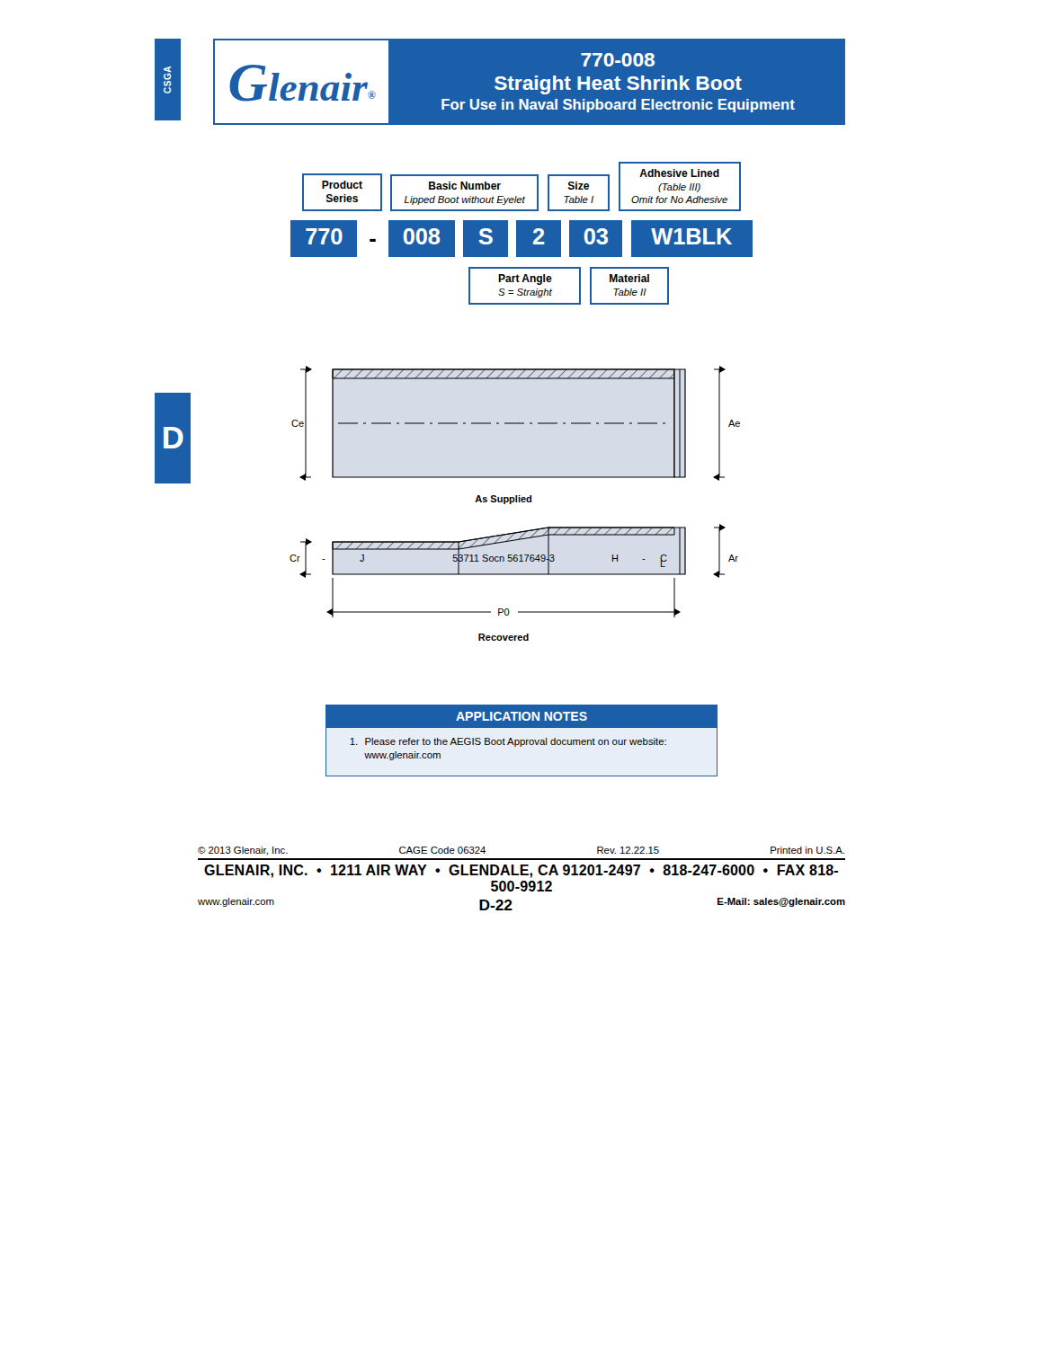CSGA
D
Glenair®
770-008
Straight Heat Shrink Boot
For Use in Naval Shipboard Electronic Equipment
Product
Series
Basic Number
Lipped Boot without Eyelet
Size
Table I
Adhesive Lined
(Table III)
Omit for No Adhesive
770
-
008
S
2
03
W1BLK
Part Angle
S = Straight
Material
Table II
Ce Ae As Supplied Cr Ar - J 53711 Socn 5617649-3 H - C L P0 Recovered
APPLICATION NOTES
Please refer to the AEGIS Boot Approval document on our website: www.glenair.com
© 2013 Glenair, Inc. CAGE Code 06324 Rev. 12.22.15 Printed in U.S.A.
GLENAIR, INC. • 1211 AIR WAY • GLENDALE, CA 91201-2497 • 818-247-6000 • FAX 818-500-9912
www.glenair.com D-22 E-Mail: sales@glenair.com